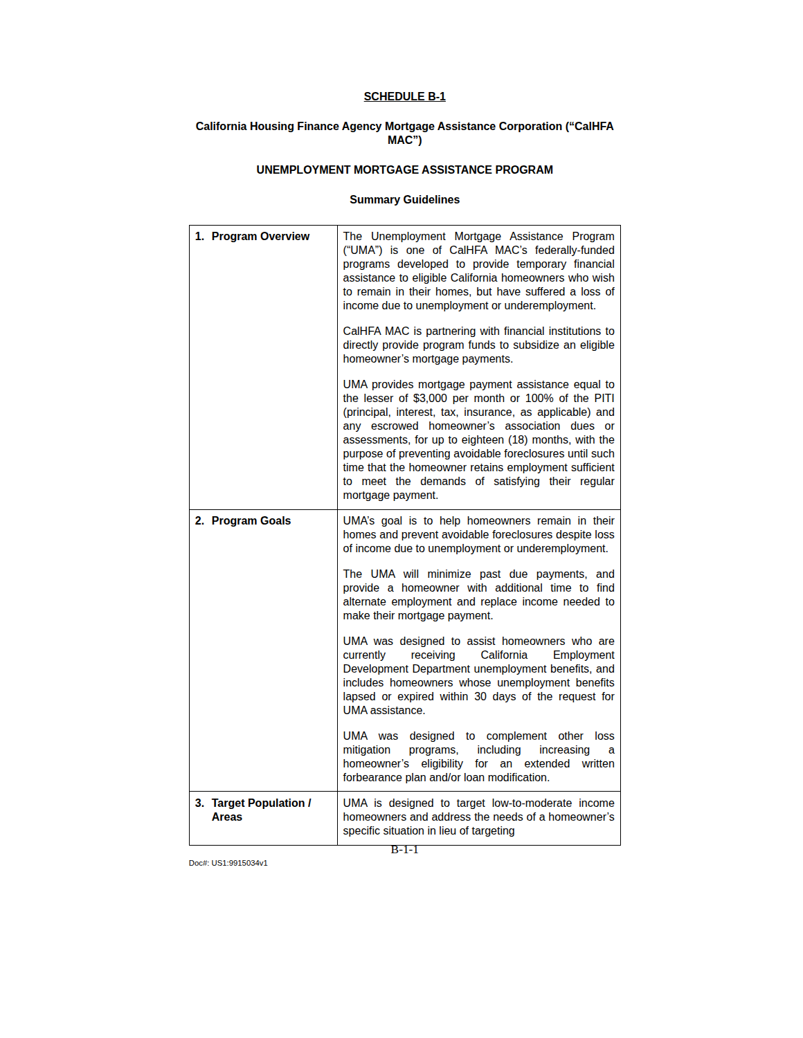SCHEDULE B-1
California Housing Finance Agency Mortgage Assistance Corporation (“CalHFA MAC”)
UNEMPLOYMENT MORTGAGE ASSISTANCE PROGRAM
Summary Guidelines
| 1. Program Overview | The Unemployment Mortgage Assistance Program (“UMA”) is one of CalHFA MAC’s federally-funded programs developed to provide temporary financial assistance to eligible California homeowners who wish to remain in their homes, but have suffered a loss of income due to unemployment or underemployment. CalHFA MAC is partnering with financial institutions to directly provide program funds to subsidize an eligible homeowner’s mortgage payments. UMA provides mortgage payment assistance equal to the lesser of $3,000 per month or 100% of the PITI (principal, interest, tax, insurance, as applicable) and any escrowed homeowner’s association dues or assessments, for up to eighteen (18) months, with the purpose of preventing avoidable foreclosures until such time that the homeowner retains employment sufficient to meet the demands of satisfying their regular mortgage payment. |
| 2. Program Goals | UMA’s goal is to help homeowners remain in their homes and prevent avoidable foreclosures despite loss of income due to unemployment or underemployment. The UMA will minimize past due payments, and provide a homeowner with additional time to find alternate employment and replace income needed to make their mortgage payment. UMA was designed to assist homeowners who are currently receiving California Employment Development Department unemployment benefits, and includes homeowners whose unemployment benefits lapsed or expired within 30 days of the request for UMA assistance. UMA was designed to complement other loss mitigation programs, including increasing a homeowner’s eligibility for an extended written forbearance plan and/or loan modification. |
| 3. Target Population / Areas | UMA is designed to target low-to-moderate income homeowners and address the needs of a homeowner’s specific situation in lieu of targeting |
B-1-1
Doc#: US1:9915034v1